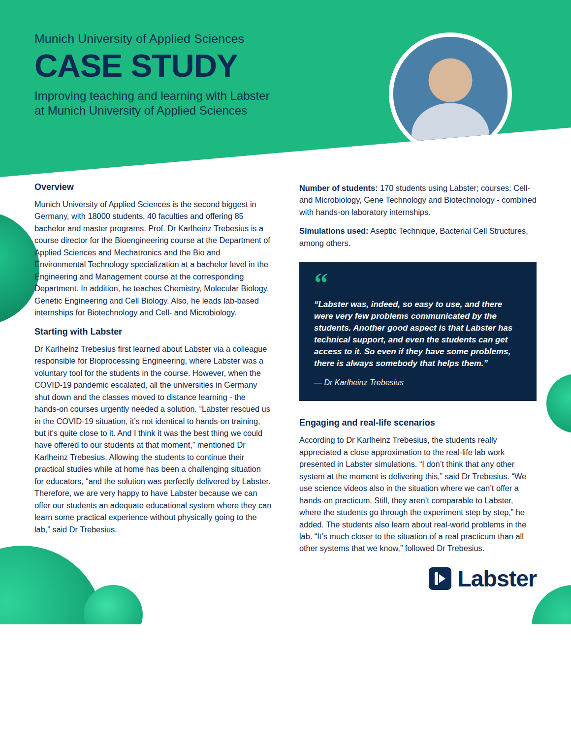Munich University of Applied Sciences
CASE STUDY
Improving teaching and learning with Labster
at Munich University of Applied Sciences
Overview
Munich University of Applied Sciences is the second biggest in Germany, with 18000 students, 40 faculties and offering 85 bachelor and master programs. Prof. Dr Karlheinz Trebesius is a course director for the Bioengineering course at the Department of Applied Sciences and Mechatronics and the Bio and Environmental Technology specialization at a bachelor level in the Engineering and Management course at the corresponding Department. In addition, he teaches Chemistry, Molecular Biology, Genetic Engineering and Cell Biology. Also, he leads lab-based internships for Biotechnology and Cell- and Microbiology.
Starting with Labster
Dr Karlheinz Trebesius first learned about Labster via a colleague responsible for Bioprocessing Engineering, where Labster was a voluntary tool for the students in the course. However, when the COVID-19 pandemic escalated, all the universities in Germany shut down and the classes moved to distance learning - the hands-on courses urgently needed a solution. “Labster rescued us in the COVID-19 situation, it’s not identical to hands-on training, but it’s quite close to it. And I think it was the best thing we could have offered to our students at that moment,” mentioned Dr Karlheinz Trebesius. Allowing the students to continue their practical studies while at home has been a challenging situation for educators, “and the solution was perfectly delivered by Labster. Therefore, we are very happy to have Labster because we can offer our students an adequate educational system where they can learn some practical experience without physically going to the lab,” said Dr Trebesius.
Number of students: 170 students using Labster; courses: Cell- and Microbiology, Gene Technology and Biotechnology - combined with hands-on laboratory internships.
Simulations used: Aseptic Technique, Bacterial Cell Structures, among others.
“
“Labster was, indeed, so easy to use, and there were very few problems communicated by the students. Another good aspect is that Labster has technical support, and even the students can get access to it. So even if they have some problems, there is always somebody that helps them.”
— Dr Karlheinz Trebesius
Engaging and real-life scenarios
According to Dr Karlheinz Trebesius, the students really appreciated a close approximation to the real-life lab work presented in Labster simulations. “I don’t think that any other system at the moment is delivering this,” said Dr Trebesius. “We use science videos also in the situation where we can’t offer a hands-on practicum. Still, they aren’t comparable to Labster, where the students go through the experiment step by step,” he added. The students also learn about real-world problems in the lab. “It’s much closer to the situation of a real practicum than all other systems that we know,” followed Dr Trebesius.
Labster